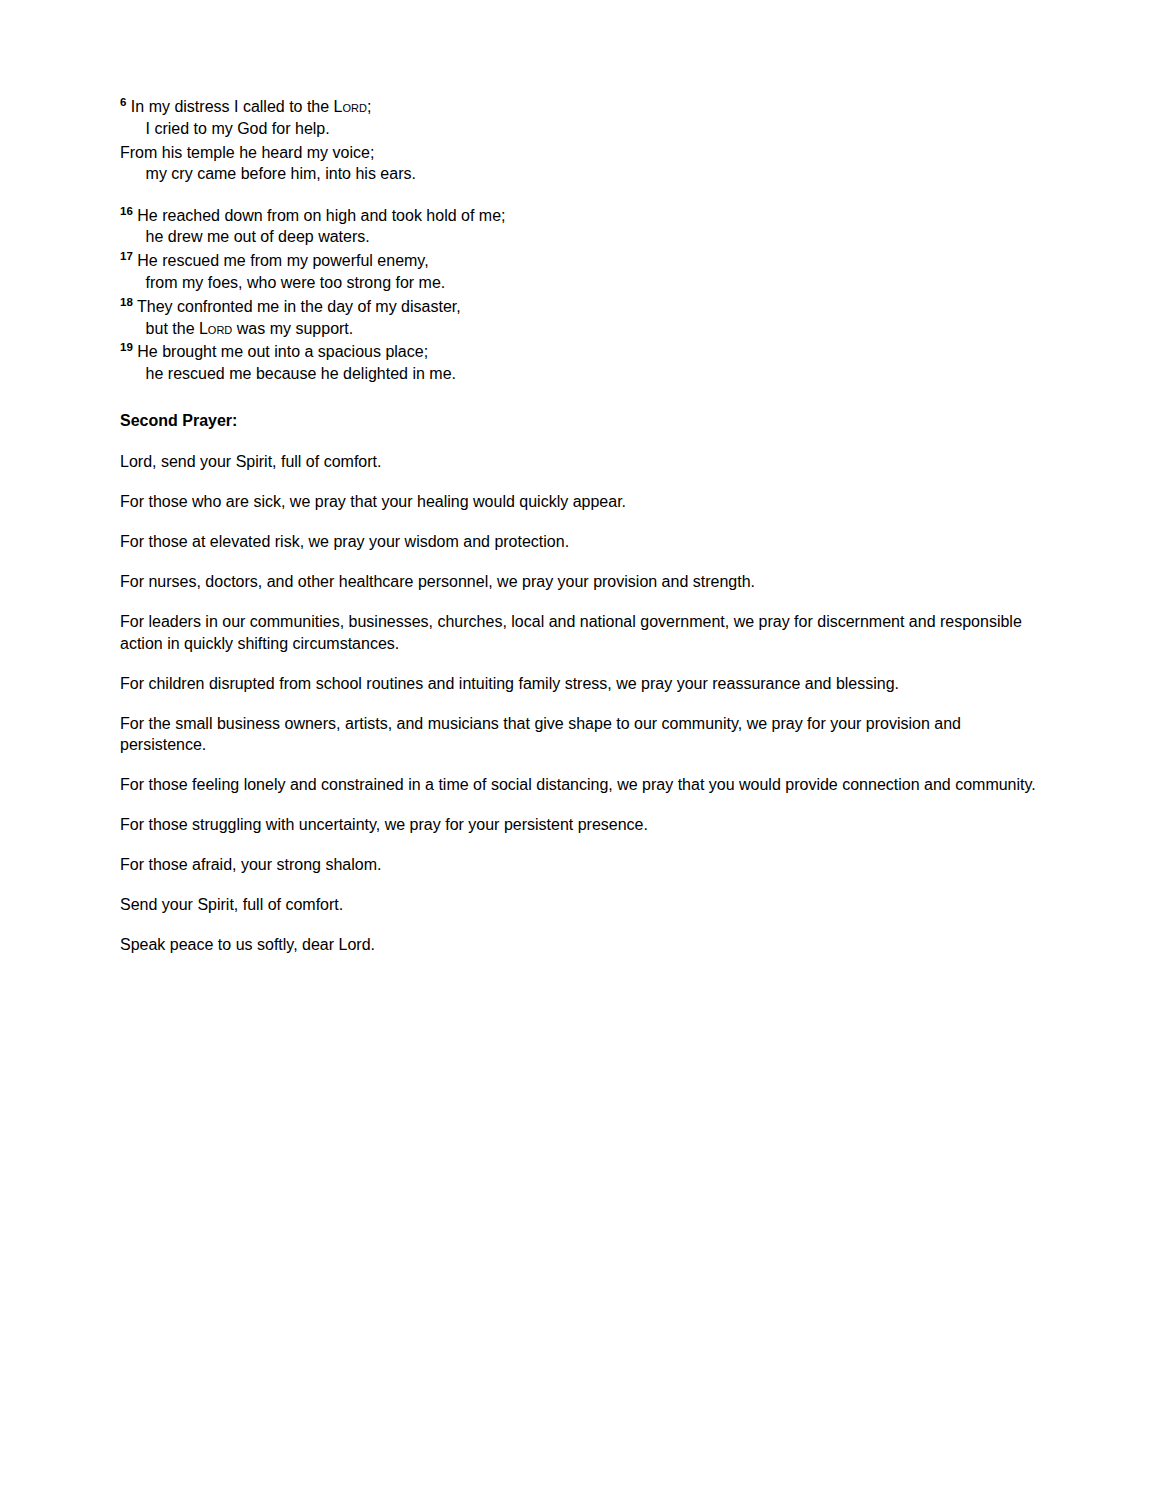6 In my distress I called to the Lord; I cried to my God for help.
From his temple he heard my voice; my cry came before him, into his ears.
16 He reached down from on high and took hold of me; he drew me out of deep waters.
17 He rescued me from my powerful enemy, from my foes, who were too strong for me.
18 They confronted me in the day of my disaster, but the Lord was my support.
19 He brought me out into a spacious place; he rescued me because he delighted in me.
Second Prayer:
Lord, send your Spirit, full of comfort.
For those who are sick, we pray that your healing would quickly appear.
For those at elevated risk, we pray your wisdom and protection.
For nurses, doctors, and other healthcare personnel, we pray your provision and strength.
For leaders in our communities, businesses, churches, local and national government, we pray for discernment and responsible action in quickly shifting circumstances.
For children disrupted from school routines and intuiting family stress, we pray your reassurance and blessing.
For the small business owners, artists, and musicians that give shape to our community, we pray for your provision and persistence.
For those feeling lonely and constrained in a time of social distancing, we pray that you would provide connection and community.
For those struggling with uncertainty, we pray for your persistent presence.
For those afraid, your strong shalom.
Send your Spirit, full of comfort.
Speak peace to us softly, dear Lord.